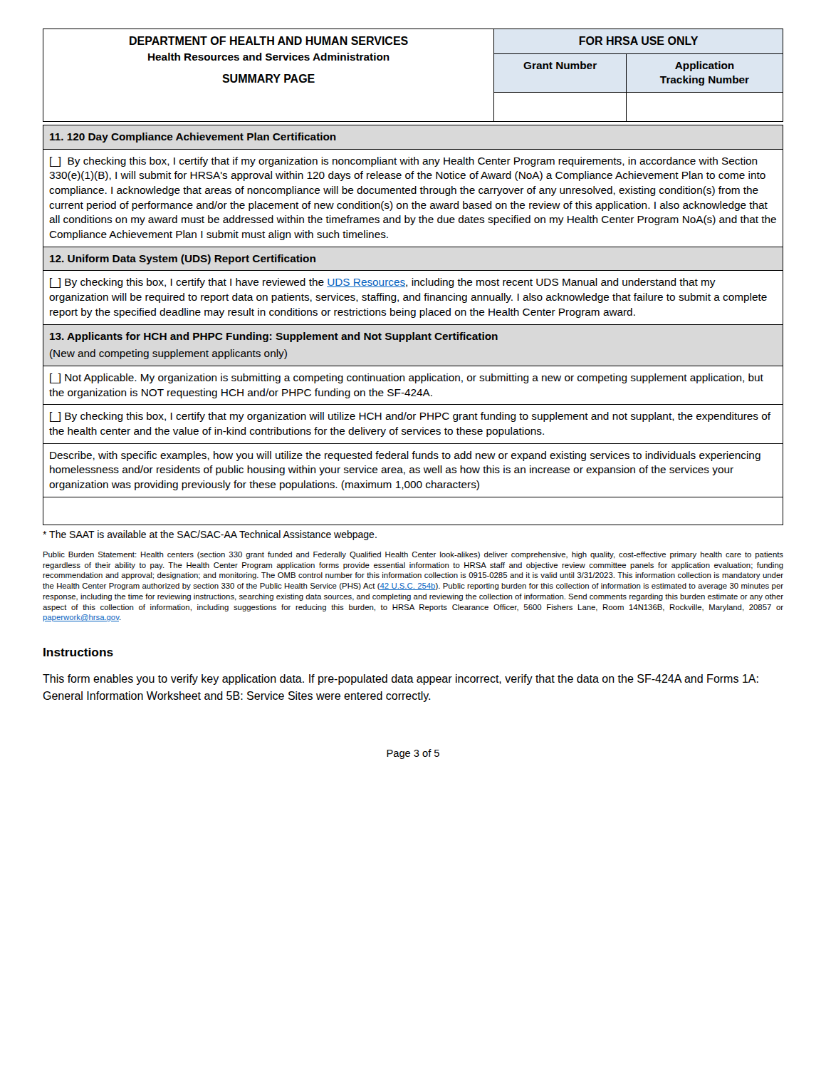| DEPARTMENT OF HEALTH AND HUMAN SERVICES Health Resources and Services Administration SUMMARY PAGE | FOR HRSA USE ONLY |
| Grant Number | Application Tracking Number |
| 11. 120 Day Compliance Achievement Plan Certification |
| [_] By checking this box, I certify that if my organization is noncompliant with any Health Center Program requirements, in accordance with Section 330(e)(1)(B), I will submit for HRSA's approval within 120 days of release of the Notice of Award (NoA) a Compliance Achievement Plan to come into compliance. I acknowledge that areas of noncompliance will be documented through the carryover of any unresolved, existing condition(s) from the current period of performance and/or the placement of new condition(s) on the award based on the review of this application. I also acknowledge that all conditions on my award must be addressed within the timeframes and by the due dates specified on my Health Center Program NoA(s) and that the Compliance Achievement Plan I submit must align with such timelines. |
| 12. Uniform Data System (UDS) Report Certification |
| [_] By checking this box, I certify that I have reviewed the UDS Resources , including the most recent UDS Manual and understand that my organization will be required to report data on patients, services, staffing, and financing annually. I also acknowledge that failure to submit a complete report by the specified deadline may result in conditions or restrictions being placed on the Health Center Program award. |
| 13. Applicants for HCH and PHPC Funding: Supplement and Not Supplant Certification (New and competing supplement applicants only) |
| [_] Not Applicable. My organization is submitting a competing continuation application, or submitting a new or competing supplement application, but the organization is NOT requesting HCH and/or PHPC funding on the SF-424A. |
| [_] By checking this box, I certify that my organization will utilize HCH and/or PHPC grant funding to supplement and not supplant, the expenditures of the health center and the value of in-kind contributions for the delivery of services to these populations. |
| Describe, with specific examples, how you will utilize the requested federal funds to add new or expand existing services to individuals experiencing homelessness and/or residents of public housing within your service area, as well as how this is an increase or expansion of the services your organization was providing previously for these populations. (maximum 1,000 characters) |
* The SAAT is available at the SAC/SAC-AA Technical Assistance webpage.
Public Burden Statement: Health centers (section 330 grant funded and Federally Qualified Health Center look-alikes) deliver comprehensive, high quality, cost-effective primary health care to patients regardless of their ability to pay. The Health Center Program application forms provide essential information to HRSA staff and objective review committee panels for application evaluation; funding recommendation and approval; designation; and monitoring. The OMB control number for this information collection is 0915-0285 and it is valid until 3/31/2023. This information collection is mandatory under the Health Center Program authorized by section 330 of the Public Health Service (PHS) Act (42 U.S.C. 254b). Public reporting burden for this collection of information is estimated to average 30 minutes per response, including the time for reviewing instructions, searching existing data sources, and completing and reviewing the collection of information. Send comments regarding this burden estimate or any other aspect of this collection of information, including suggestions for reducing this burden, to HRSA Reports Clearance Officer, 5600 Fishers Lane, Room 14N136B, Rockville, Maryland, 20857 or paperwork@hrsa.gov.
Instructions
This form enables you to verify key application data. If pre-populated data appear incorrect, verify that the data on the SF-424A and Forms 1A: General Information Worksheet and 5B: Service Sites were entered correctly.
Page 3 of 5